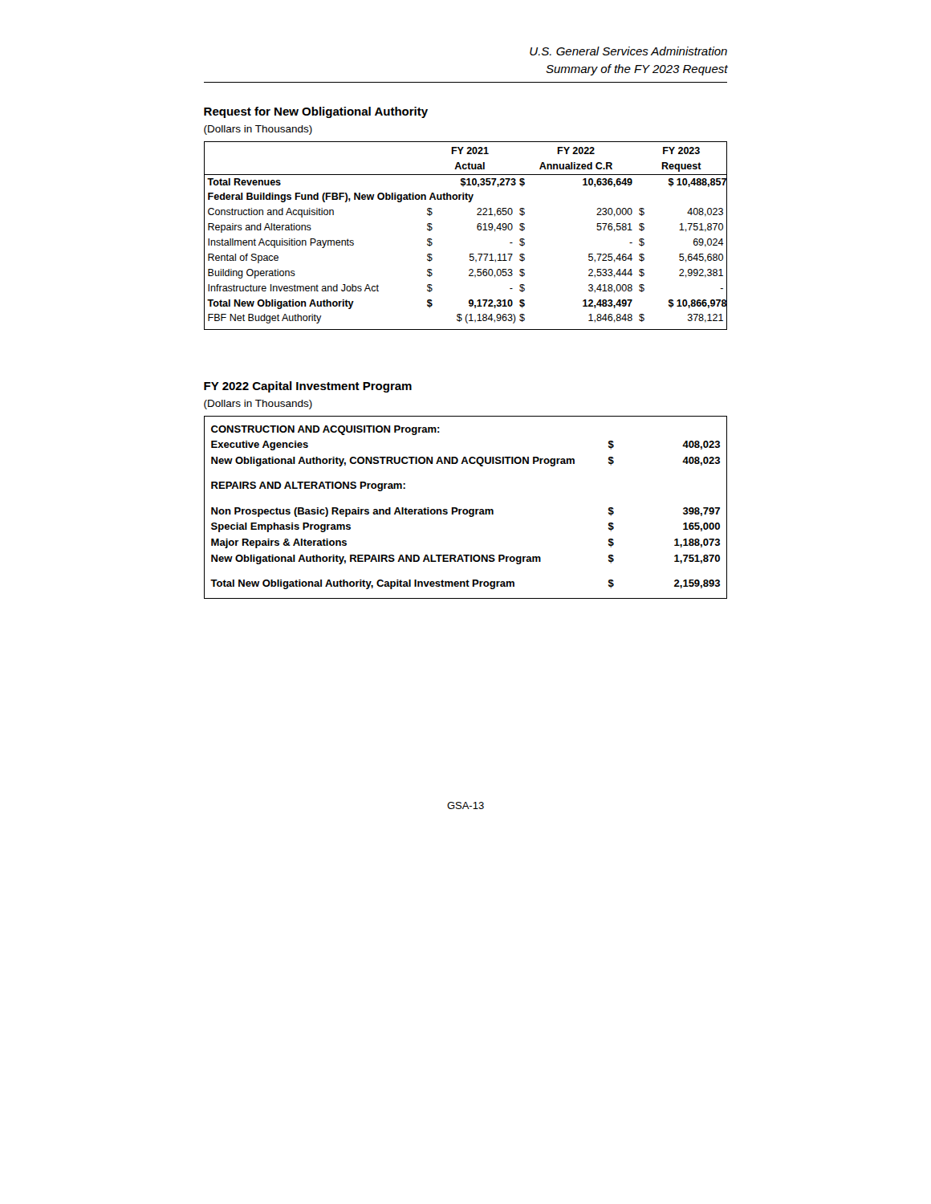U.S. General Services Administration
Summary of the FY 2023 Request
Request for New Obligational Authority
(Dollars in Thousands)
| | FY 2021 | FY 2022 | FY 2023 |
| --- | --- | --- | --- |
| | Actual | Annualized C.R | Request |
| Total Revenues | $10,357,273 | $ | 10,636,649 | $ 10,488,857 |
| Federal Buildings Fund (FBF), New Obligation Authority |
| Construction and Acquisition | $ | 221,650 | $ | 230,000 | $ | 408,023 |
| Repairs and Alterations | $ | 619,490 | $ | 576,581 | $ | 1,751,870 |
| Installment Acquisition Payments | $ | - | $ | - | $ | 69,024 |
| Rental of Space | $ | 5,771,117 | $ | 5,725,464 | $ | 5,645,680 |
| Building Operations | $ | 2,560,053 | $ | 2,533,444 | $ | 2,992,381 |
| Infrastructure Investment and Jobs Act | $ | - | $ | 3,418,008 | $ | - |
| Total New Obligation Authority | $ | 9,172,310 | $ | 12,483,497 | $ 10,866,978 |
| FBF Net Budget Authority | $ (1,184,963) | $ | 1,846,848 | $ | 378,121 |
FY 2022 Capital Investment Program
(Dollars in Thousands)
| CONSTRUCTION AND ACQUISITION Program: | | |
| Executive Agencies | $ | 408,023 |
| New Obligational Authority, CONSTRUCTION AND ACQUISITION Program | $ | 408,023 |
| REPAIRS AND ALTERATIONS Program: | | |
| Non Prospectus (Basic) Repairs and Alterations Program | $ | 398,797 |
| Special Emphasis Programs | $ | 165,000 |
| Major Repairs & Alterations | $ | 1,188,073 |
| New Obligational Authority, REPAIRS AND ALTERATIONS Program | $ | 1,751,870 |
| Total New Obligational Authority, Capital Investment Program | $ | 2,159,893 |
GSA-13